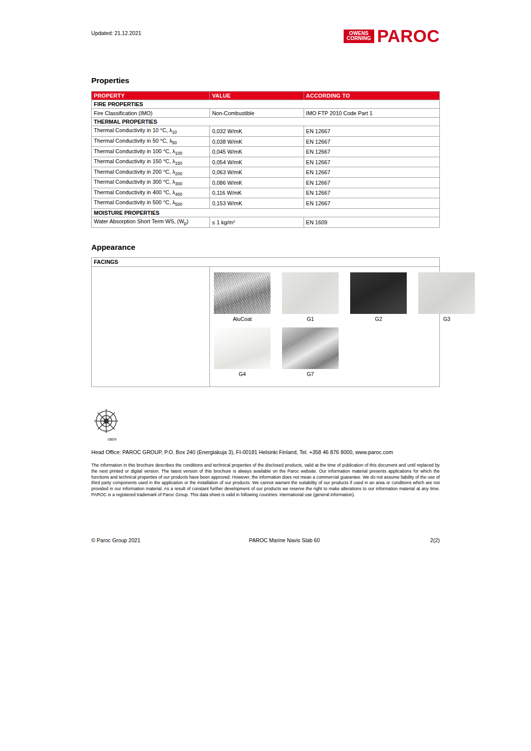Updated: 21.12.2021
OWENS
CORNING
PAROC
Properties
| Property | Value | According to |
| --- | --- | --- |
| Fire properties |
| Fire Classification (IMO) | Non-Combustible | IMO FTP 2010 Code Part 1 |
| Thermal properties |
| Thermal Conductivity in 10 °C, λ 10 | 0,032 W/mK | EN 12667 |
| Thermal Conductivity in 50 °C, λ 50 | 0,038 W/mK | EN 12667 |
| Thermal Conductivity in 100 °C, λ 100 | 0,045 W/mK | EN 12667 |
| Thermal Conductivity in 150 °C, λ 150 | 0,054 W/mK | EN 12667 |
| Thermal Conductivity in 200 °C, λ 200 | 0,063 W/mK | EN 12667 |
| Thermal Conductivity in 300 °C, λ 300 | 0,086 W/mK | EN 12667 |
| Thermal Conductivity in 400 °C, λ 400 | 0,116 W/mK | EN 12667 |
| Thermal Conductivity in 500 °C, λ 500 | 0,153 W/mK | EN 12667 |
| Moisture properties |
| Water Absorption Short Term WS, (W p ) | ≤ 1 kg/m² | EN 1609 |
Appearance
| Facings |
| --- |
| | AluCoat G1 G2 G3 G4 G7 |
0809
Head Office: PAROC GROUP, P.O. Box 240 (Energiakuja 3), FI-00181 Helsinki Finland, Tel. +358 46 876 8000, www.paroc.com
The information in this brochure describes the conditions and technical properties of the disclosed products, valid at the time of publication of this document and until replaced by the next printed or digital version. The latest version of this brochure is always available on the Paroc website. Our information material presents applications for which the functions and technical properties of our products have been approved. However, the information does not mean a commercial guarantee. We do not assume liability of the use of third party components used in the application or the installation of our products. We cannot warrant the suitability of our products if used in an area or conditions which are not provided in our information material. As a result of constant further development of our products we reserve the right to make alterations to our information material at any time. PAROC is a registered trademark of Paroc Group. This data sheet is valid in following countries: international use (general information).
© Paroc Group 2021
PAROC Marine Navis Slab 60
2(2)